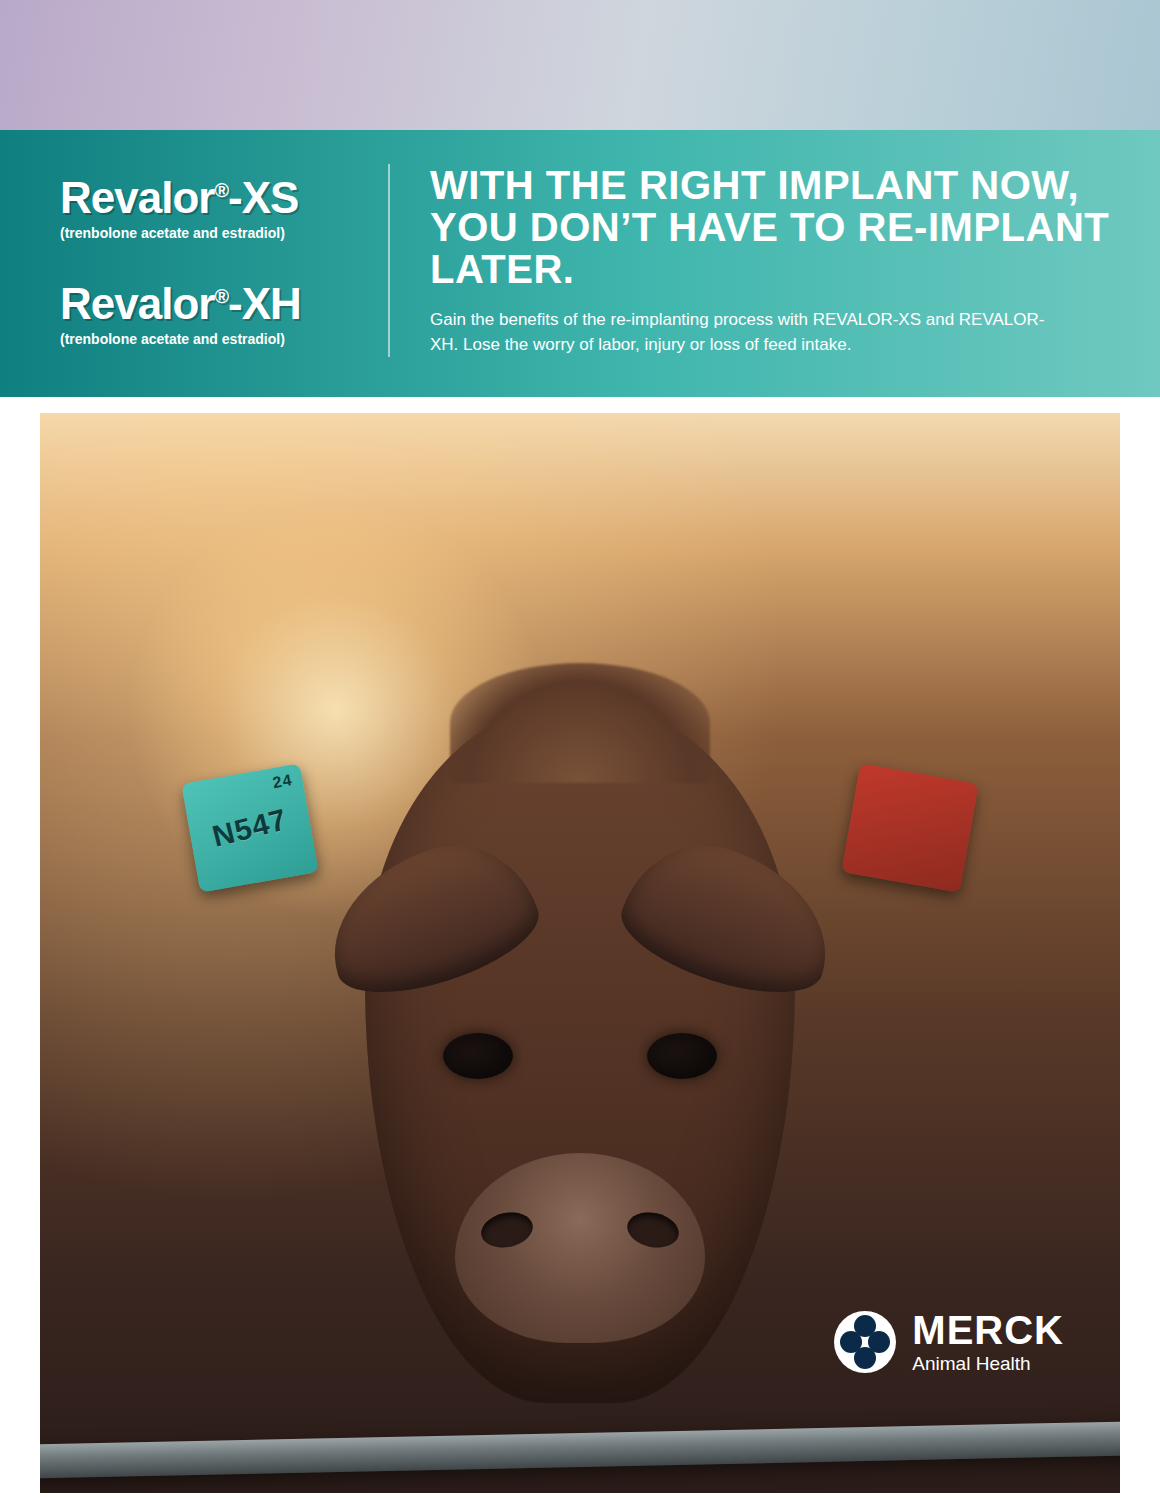Revalor®-XS
(trenbolone acetate and estradiol)
Revalor®-XH
(trenbolone acetate and estradiol)
With the right implant now,
you don’t have to re-implant later.
Gain the benefits of the re-implanting process with REVALOR-XS and REVALOR-XH. Lose the worry of labor, injury or loss of feed intake.
24 N547
MERCK
Animal Health